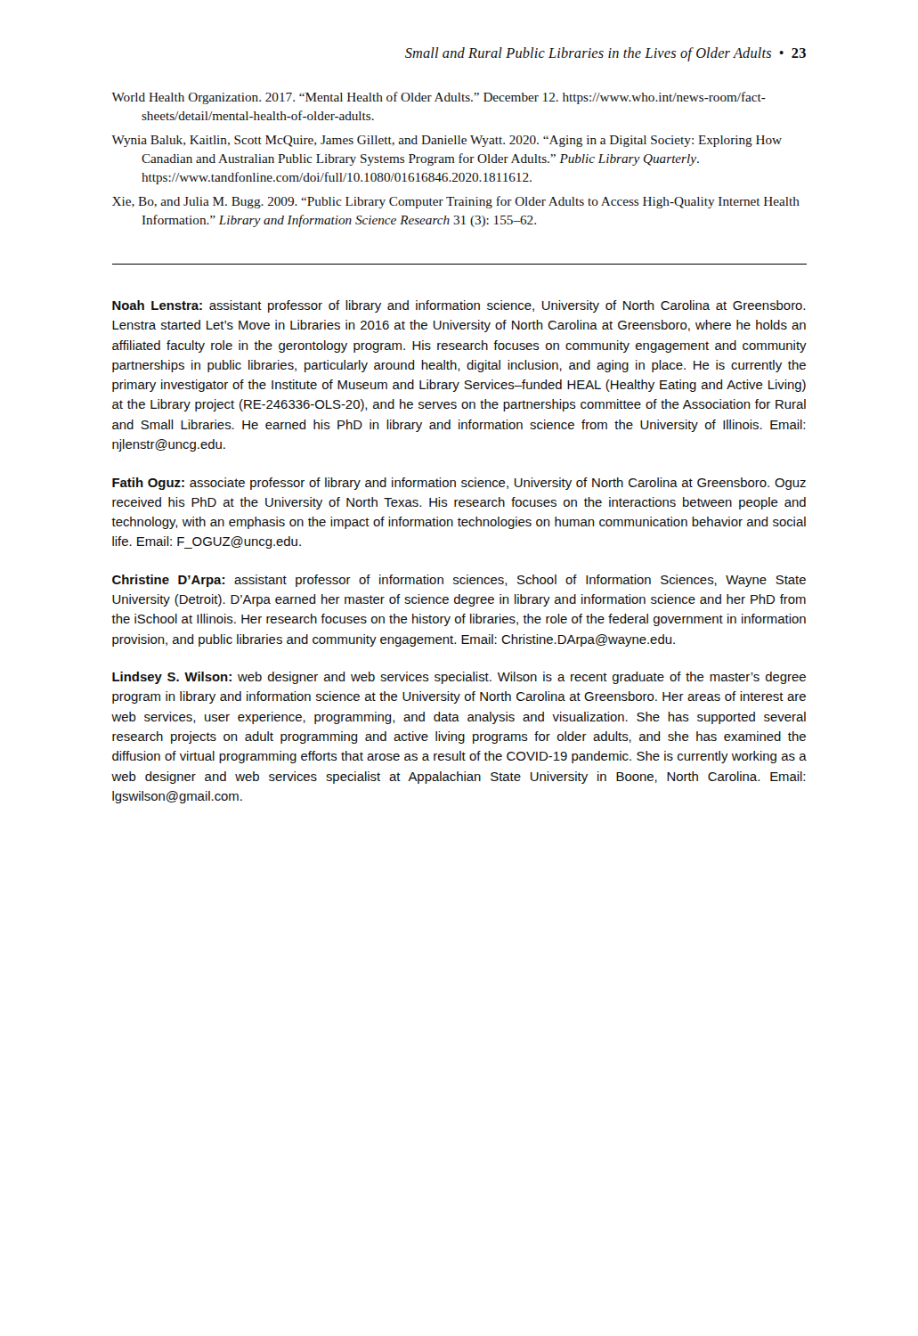Small and Rural Public Libraries in the Lives of Older Adults•23
World Health Organization. 2017. “Mental Health of Older Adults.” December 12. https://www.who.int/news-room/fact-sheets/detail/mental-health-of-older-adults.
Wynia Baluk, Kaitlin, Scott McQuire, James Gillett, and Danielle Wyatt. 2020. “Aging in a Digital Society: Exploring How Canadian and Australian Public Library Systems Program for Older Adults.” Public Library Quarterly. https://www.tandfonline.com/doi/full/10.1080/01616846.2020.1811612.
Xie, Bo, and Julia M. Bugg. 2009. “Public Library Computer Training for Older Adults to Access High-Quality Internet Health Information.” Library and Information Science Research 31 (3): 155–62.
Noah Lenstra: assistant professor of library and information science, University of North Carolina at Greensboro. Lenstra started Let’s Move in Libraries in 2016 at the University of North Carolina at Greensboro, where he holds an affiliated faculty role in the gerontology program. His research focuses on community engagement and community partnerships in public libraries, particularly around health, digital inclusion, and aging in place. He is currently the primary investigator of the Institute of Museum and Library Services–funded HEAL (Healthy Eating and Active Living) at the Library project (RE-246336-OLS-20), and he serves on the partnerships committee of the Association for Rural and Small Libraries. He earned his PhD in library and information science from the University of Illinois. Email: njlenstr@uncg.edu.
Fatih Oguz: associate professor of library and information science, University of North Carolina at Greensboro. Oguz received his PhD at the University of North Texas. His research focuses on the interactions between people and technology, with an emphasis on the impact of information technologies on human communication behavior and social life. Email: F_OGUZ@uncg.edu.
Christine D’Arpa: assistant professor of information sciences, School of Information Sciences, Wayne State University (Detroit). D’Arpa earned her master of science degree in library and information science and her PhD from the iSchool at Illinois. Her research focuses on the history of libraries, the role of the federal government in information provision, and public libraries and community engagement. Email: Christine.DArpa@wayne.edu.
Lindsey S. Wilson: web designer and web services specialist. Wilson is a recent graduate of the master’s degree program in library and information science at the University of North Carolina at Greensboro. Her areas of interest are web services, user experience, programming, and data analysis and visualization. She has supported several research projects on adult programming and active living programs for older adults, and she has examined the diffusion of virtual programming efforts that arose as a result of the COVID-19 pandemic. She is currently working as a web designer and web services specialist at Appalachian State University in Boone, North Carolina. Email: lgswilson@gmail.com.